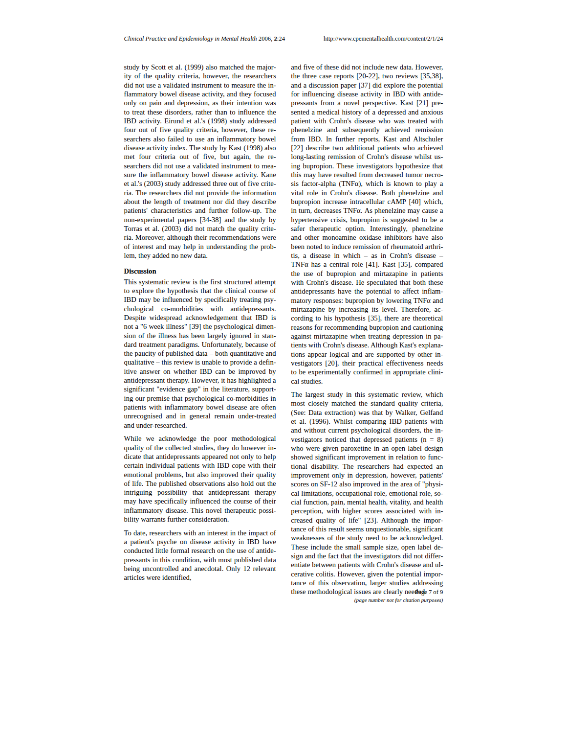Clinical Practice and Epidemiology in Mental Health 2006, 2:24
http://www.cpementalhealth.com/content/2/1/24
study by Scott et al. (1999) also matched the majority of the quality criteria, however, the researchers did not use a validated instrument to measure the inflammatory bowel disease activity, and they focused only on pain and depression, as their intention was to treat these disorders, rather than to influence the IBD activity. Eirund et al.'s (1998) study addressed four out of five quality criteria, however, these researchers also failed to use an inflammatory bowel disease activity index. The study by Kast (1998) also met four criteria out of five, but again, the researchers did not use a validated instrument to measure the inflammatory bowel disease activity. Kane et al.'s (2003) study addressed three out of five criteria. The researchers did not provide the information about the length of treatment nor did they describe patients' characteristics and further follow-up. The non-experimental papers [34-38] and the study by Torras et al. (2003) did not match the quality criteria. Moreover, although their recommendations were of interest and may help in understanding the problem, they added no new data.
Discussion
This systematic review is the first structured attempt to explore the hypothesis that the clinical course of IBD may be influenced by specifically treating psychological co-morbidities with antidepressants. Despite widespread acknowledgement that IBD is not a "6 week illness" [39] the psychological dimension of the illness has been largely ignored in standard treatment paradigms. Unfortunately, because of the paucity of published data – both quantitative and qualitative – this review is unable to provide a definitive answer on whether IBD can be improved by antidepressant therapy. However, it has highlighted a significant "evidence gap" in the literature, supporting our premise that psychological co-morbidities in patients with inflammatory bowel disease are often unrecognised and in general remain under-treated and under-researched.
While we acknowledge the poor methodological quality of the collected studies, they do however indicate that antidepressants appeared not only to help certain individual patients with IBD cope with their emotional problems, but also improved their quality of life. The published observations also hold out the intriguing possibility that antidepressant therapy may have specifically influenced the course of their inflammatory disease. This novel therapeutic possibility warrants further consideration.
To date, researchers with an interest in the impact of a patient's psyche on disease activity in IBD have conducted little formal research on the use of antidepressants in this condition, with most published data being uncontrolled and anecdotal. Only 12 relevant articles were identified,
and five of these did not include new data. However, the three case reports [20-22], two reviews [35,38], and a discussion paper [37] did explore the potential for influencing disease activity in IBD with antidepressants from a novel perspective. Kast [21] presented a medical history of a depressed and anxious patient with Crohn's disease who was treated with phenelzine and subsequently achieved remission from IBD. In further reports, Kast and Altschuler [22] describe two additional patients who achieved long-lasting remission of Crohn's disease whilst using bupropion. These investigators hypothesize that this may have resulted from decreased tumor necrosis factor-alpha (TNFα), which is known to play a vital role in Crohn's disease. Both phenelzine and bupropion increase intracellular cAMP [40] which, in turn, decreases TNFα. As phenelzine may cause a hypertensive crisis, bupropion is suggested to be a safer therapeutic option. Interestingly, phenelzine and other monoamine oxidase inhibitors have also been noted to induce remission of rheumatoid arthritis, a disease in which – as in Crohn's disease – TNFα has a central role [41]. Kast [35], compared the use of bupropion and mirtazapine in patients with Crohn's disease. He speculated that both these antidepressants have the potential to affect inflammatory responses: bupropion by lowering TNFα and mirtazapine by increasing its level. Therefore, according to his hypothesis [35], there are theoretical reasons for recommending bupropion and cautioning against mirtazapine when treating depression in patients with Crohn's disease. Although Kast's explanations appear logical and are supported by other investigators [20], their practical effectiveness needs to be experimentally confirmed in appropriate clinical studies.
The largest study in this systematic review, which most closely matched the standard quality criteria, (See: Data extraction) was that by Walker, Gelfand et al. (1996). Whilst comparing IBD patients with and without current psychological disorders, the investigators noticed that depressed patients (n = 8) who were given paroxetine in an open label design showed significant improvement in relation to functional disability. The researchers had expected an improvement only in depression, however, patients' scores on SF-12 also improved in the area of "physical limitations, occupational role, emotional role, social function, pain, mental health, vitality, and health perception, with higher scores associated with increased quality of life" [23]. Although the importance of this result seems unquestionable, significant weaknesses of the study need to be acknowledged. These include the small sample size, open label design and the fact that the investigators did not differentiate between patients with Crohn's disease and ulcerative colitis. However, given the potential importance of this observation, larger studies addressing these methodological issues are clearly needed.
Page 7 of 9
(page number not for citation purposes)